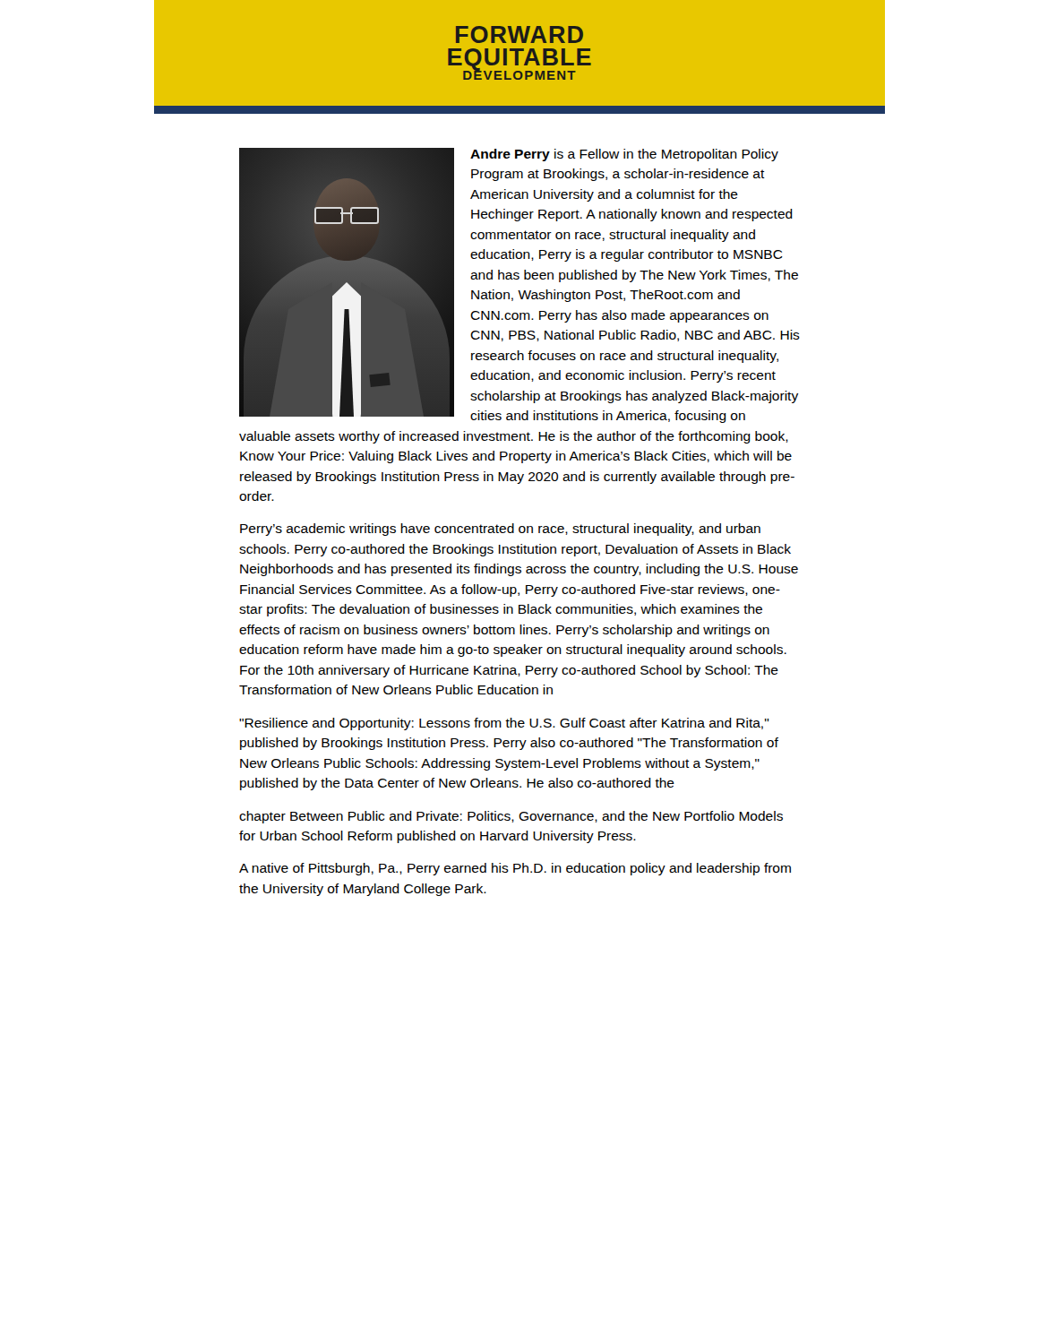FORWARD
EQUITABLE
DEVELOPMENT
Andre Perry is a Fellow in the Metropolitan Policy Program at Brookings, a scholar-in-residence at American University and a columnist for the Hechinger Report. A nationally known and respected commentator on race, structural inequality and education, Perry is a regular contributor to MSNBC and has been published by The New York Times, The Nation, Washington Post, TheRoot.com and CNN.com. Perry has also made appearances on CNN, PBS, National Public Radio, NBC and ABC. His research focuses on race and structural inequality, education, and economic inclusion. Perry’s recent scholarship at Brookings has analyzed Black-majority cities and institutions in America, focusing on valuable assets worthy of increased investment. He is the author of the forthcoming book, Know Your Price: Valuing Black Lives and Property in America’s Black Cities, which will be released by Brookings Institution Press in May 2020 and is currently available through pre-order.
Perry’s academic writings have concentrated on race, structural inequality, and urban schools. Perry co-authored the Brookings Institution report, Devaluation of Assets in Black Neighborhoods and has presented its findings across the country, including the U.S. House Financial Services Committee. As a follow-up, Perry co-authored Five-star reviews, one-star profits: The devaluation of businesses in Black communities, which examines the effects of racism on business owners’ bottom lines. Perry’s scholarship and writings on education reform have made him a go-to speaker on structural inequality around schools. For the 10th anniversary of Hurricane Katrina, Perry co-authored School by School: The Transformation of New Orleans Public Education in
"Resilience and Opportunity: Lessons from the U.S. Gulf Coast after Katrina and Rita," published by Brookings Institution Press. Perry also co-authored "The Transformation of New Orleans Public Schools: Addressing System-Level Problems without a System," published by the Data Center of New Orleans. He also co-authored the
chapter Between Public and Private: Politics, Governance, and the New Portfolio Models for Urban School Reform published on Harvard University Press.
A native of Pittsburgh, Pa., Perry earned his Ph.D. in education policy and leadership from the University of Maryland College Park.